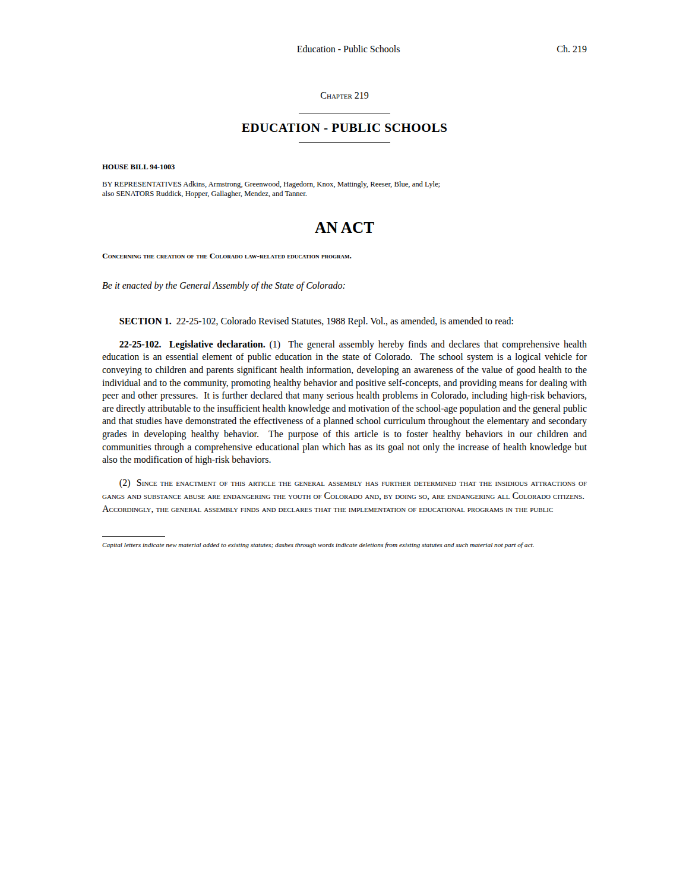Education - Public Schools
Ch. 219
Chapter 219
EDUCATION - PUBLIC SCHOOLS
HOUSE BILL 94-1003
BY REPRESENTATIVES Adkins, Armstrong, Greenwood, Hagedorn, Knox, Mattingly, Reeser, Blue, and Lyle;
also SENATORS Ruddick, Hopper, Gallagher, Mendez, and Tanner.
AN ACT
Concerning the creation of the Colorado law-related education program.
Be it enacted by the General Assembly of the State of Colorado:
SECTION 1. 22-25-102, Colorado Revised Statutes, 1988 Repl. Vol., as amended, is amended to read:
22-25-102. Legislative declaration. (1) The general assembly hereby finds and declares that comprehensive health education is an essential element of public education in the state of Colorado. The school system is a logical vehicle for conveying to children and parents significant health information, developing an awareness of the value of good health to the individual and to the community, promoting healthy behavior and positive self-concepts, and providing means for dealing with peer and other pressures. It is further declared that many serious health problems in Colorado, including high-risk behaviors, are directly attributable to the insufficient health knowledge and motivation of the school-age population and the general public and that studies have demonstrated the effectiveness of a planned school curriculum throughout the elementary and secondary grades in developing healthy behavior. The purpose of this article is to foster healthy behaviors in our children and communities through a comprehensive educational plan which has as its goal not only the increase of health knowledge but also the modification of high-risk behaviors.
(2) Since the enactment of this article the general assembly has further determined that the insidious attractions of gangs and substance abuse are endangering the youth of Colorado and, by doing so, are endangering all Colorado citizens. Accordingly, the general assembly finds and declares that the implementation of educational programs in the public
Capital letters indicate new material added to existing statutes; dashes through words indicate deletions from existing statutes and such material not part of act.